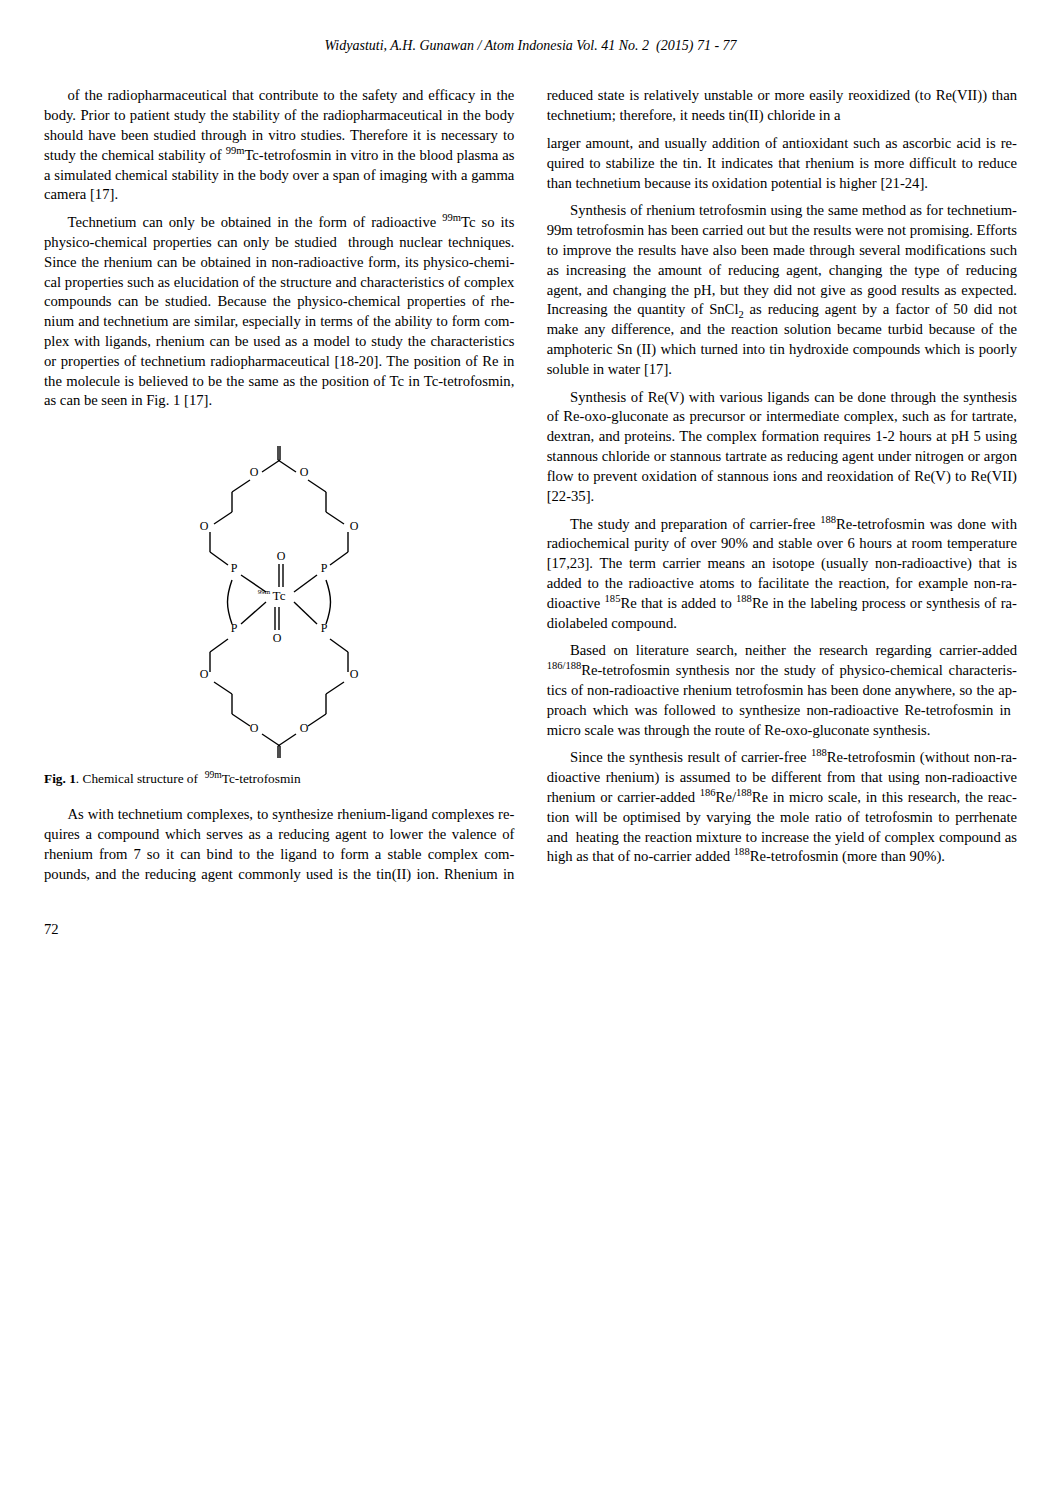Widyastuti, A.H. Gunawan / Atom Indonesia Vol. 41 No. 2 (2015) 71 - 77
of the radiopharmaceutical that contribute to the safety and efficacy in the body. Prior to patient study the stability of the radiopharmaceutical in the body should have been studied through in vitro studies. Therefore it is necessary to study the chemical stability of 99mTc-tetrofosmin in vitro in the blood plasma as a simulated chemical stability in the body over a span of imaging with a gamma camera [17].
Technetium can only be obtained in the form of radioactive 99mTc so its physico-chemical properties can only be studied through nuclear techniques. Since the rhenium can be obtained in non-radioactive form, its physico-chemical properties such as elucidation of the structure and characteristics of complex compounds can be studied. Because the physico-chemical properties of rhenium and technetium are similar, especially in terms of the ability to form complex with ligands, rhenium can be used as a model to study the characteristics or properties of technetium radiopharmaceutical [18-20]. The position of Re in the molecule is believed to be the same as the position of Tc in Tc-tetrofosmin, as can be seen in Fig. 1 [17].
Tc 99m O O P P P P O O O O O O O O
Fig. 1. Chemical structure of 99mTc-tetrofosmin
As with technetium complexes, to synthesize rhenium-ligand complexes requires a compound which serves as a reducing agent to lower the valence of rhenium from 7 so it can bind to the ligand to form a stable complex compounds, and the reducing agent commonly used is the tin(II) ion. Rhenium in reduced state is relatively unstable or more easily reoxidized (to Re(VII)) than technetium; therefore, it needs tin(II) chloride in a
larger amount, and usually addition of antioxidant such as ascorbic acid is required to stabilize the tin. It indicates that rhenium is more difficult to reduce than technetium because its oxidation potential is higher [21-24].
Synthesis of rhenium tetrofosmin using the same method as for technetium-99m tetrofosmin has been carried out but the results were not promising. Efforts to improve the results have also been made through several modifications such as increasing the amount of reducing agent, changing the type of reducing agent, and changing the pH, but they did not give as good results as expected. Increasing the quantity of SnCl2 as reducing agent by a factor of 50 did not make any difference, and the reaction solution became turbid because of the amphoteric Sn (II) which turned into tin hydroxide compounds which is poorly soluble in water [17].
Synthesis of Re(V) with various ligands can be done through the synthesis of Re-oxo-gluconate as precursor or intermediate complex, such as for tartrate, dextran, and proteins. The complex formation requires 1-2 hours at pH 5 using stannous chloride or stannous tartrate as reducing agent under nitrogen or argon flow to prevent oxidation of stannous ions and reoxidation of Re(V) to Re(VII) [22-35].
The study and preparation of carrier-free 188Re-tetrofosmin was done with radiochemical purity of over 90% and stable over 6 hours at room temperature [17,23]. The term carrier means an isotope (usually non-radioactive) that is added to the radioactive atoms to facilitate the reaction, for example non-radioactive 185Re that is added to 188Re in the labeling process or synthesis of radiolabeled compound.
Based on literature search, neither the research regarding carrier-added 186/188Re-tetrofosmin synthesis nor the study of physico-chemical characteristics of non-radioactive rhenium tetrofosmin has been done anywhere, so the approach which was followed to synthesize non-radioactive Re-tetrofosmin in micro scale was through the route of Re-oxo-gluconate synthesis.
Since the synthesis result of carrier-free 188Re-tetrofosmin (without non-radioactive rhenium) is assumed to be different from that using non-radioactive rhenium or carrier-added 186Re/188Re in micro scale, in this research, the reaction will be optimised by varying the mole ratio of tetrofosmin to perrhenate and heating the reaction mixture to increase the yield of complex compound as high as that of no-carrier added 188Re-tetrofosmin (more than 90%).
72